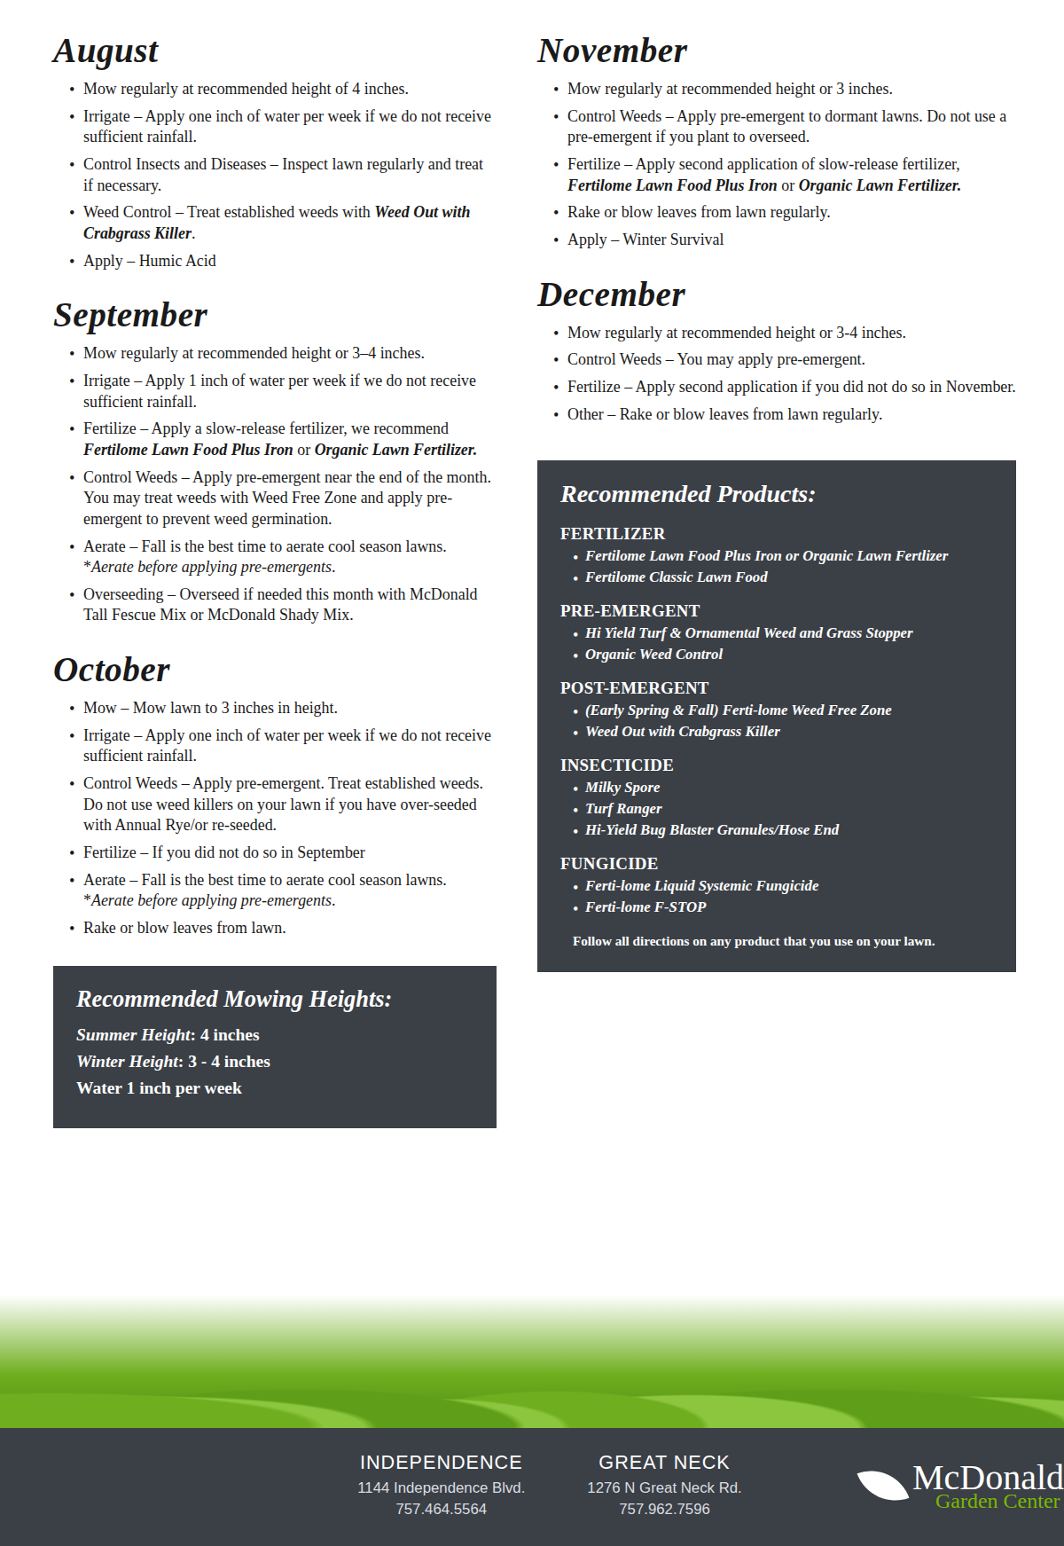August
Mow regularly at recommended height of 4 inches.
Irrigate – Apply one inch of water per week if we do not receive sufficient rainfall.
Control Insects and Diseases – Inspect lawn regularly and treat if necessary.
Weed Control – Treat established weeds with Weed Out with Crabgrass Killer.
Apply – Humic Acid
September
Mow regularly at recommended height or 3–4 inches.
Irrigate – Apply 1 inch of water per week if we do not receive sufficient rainfall.
Fertilize – Apply a slow-release fertilizer, we recommend Fertilome Lawn Food Plus Iron or Organic Lawn Fertilizer.
Control Weeds – Apply pre-emergent near the end of the month. You may treat weeds with Weed Free Zone and apply pre-emergent to prevent weed germination.
Aerate – Fall is the best time to aerate cool season lawns. *Aerate before applying pre-emergents.
Overseeding – Overseed if needed this month with McDonald Tall Fescue Mix or McDonald Shady Mix.
October
Mow – Mow lawn to 3 inches in height.
Irrigate – Apply one inch of water per week if we do not receive sufficient rainfall.
Control Weeds – Apply pre-emergent. Treat established weeds. Do not use weed killers on your lawn if you have over-seeded with Annual Rye/or re-seeded.
Fertilize – If you did not do so in September
Aerate – Fall is the best time to aerate cool season lawns. *Aerate before applying pre-emergents.
Rake or blow leaves from lawn.
Recommended Mowing Heights:
Summer Height: 4 inches
Winter Height: 3 - 4 inches
Water 1 inch per week
November
Mow regularly at recommended height or 3 inches.
Control Weeds – Apply pre-emergent to dormant lawns. Do not use a pre-emergent if you plant to overseed.
Fertilize – Apply second application of slow-release fertilizer, Fertilome Lawn Food Plus Iron or Organic Lawn Fertilizer.
Rake or blow leaves from lawn regularly.
Apply – Winter Survival
December
Mow regularly at recommended height or 3-4 inches.
Control Weeds – You may apply pre-emergent.
Fertilize – Apply second application if you did not do so in November.
Other – Rake or blow leaves from lawn regularly.
Recommended Products:
FERTILIZER
Fertilome Lawn Food Plus Iron or Organic Lawn Fertlizer
Fertilome Classic Lawn Food
PRE-EMERGENT
Hi Yield Turf & Ornamental Weed and Grass Stopper
Organic Weed Control
POST-EMERGENT
(Early Spring & Fall) Ferti-lome Weed Free Zone
Weed Out with Crabgrass Killer
INSECTICIDE
Milky Spore
Turf Ranger
Hi-Yield Bug Blaster Granules/Hose End
FUNGICIDE
Ferti-lome Liquid Systemic Fungicide
Ferti-lome F-STOP
Follow all directions on any product that you use on your lawn.
INDEPENDENCE
1144 Independence Blvd.
757.464.5564
GREAT NECK
1276 N Great Neck Rd.
757.962.7596
McDonald Garden Center